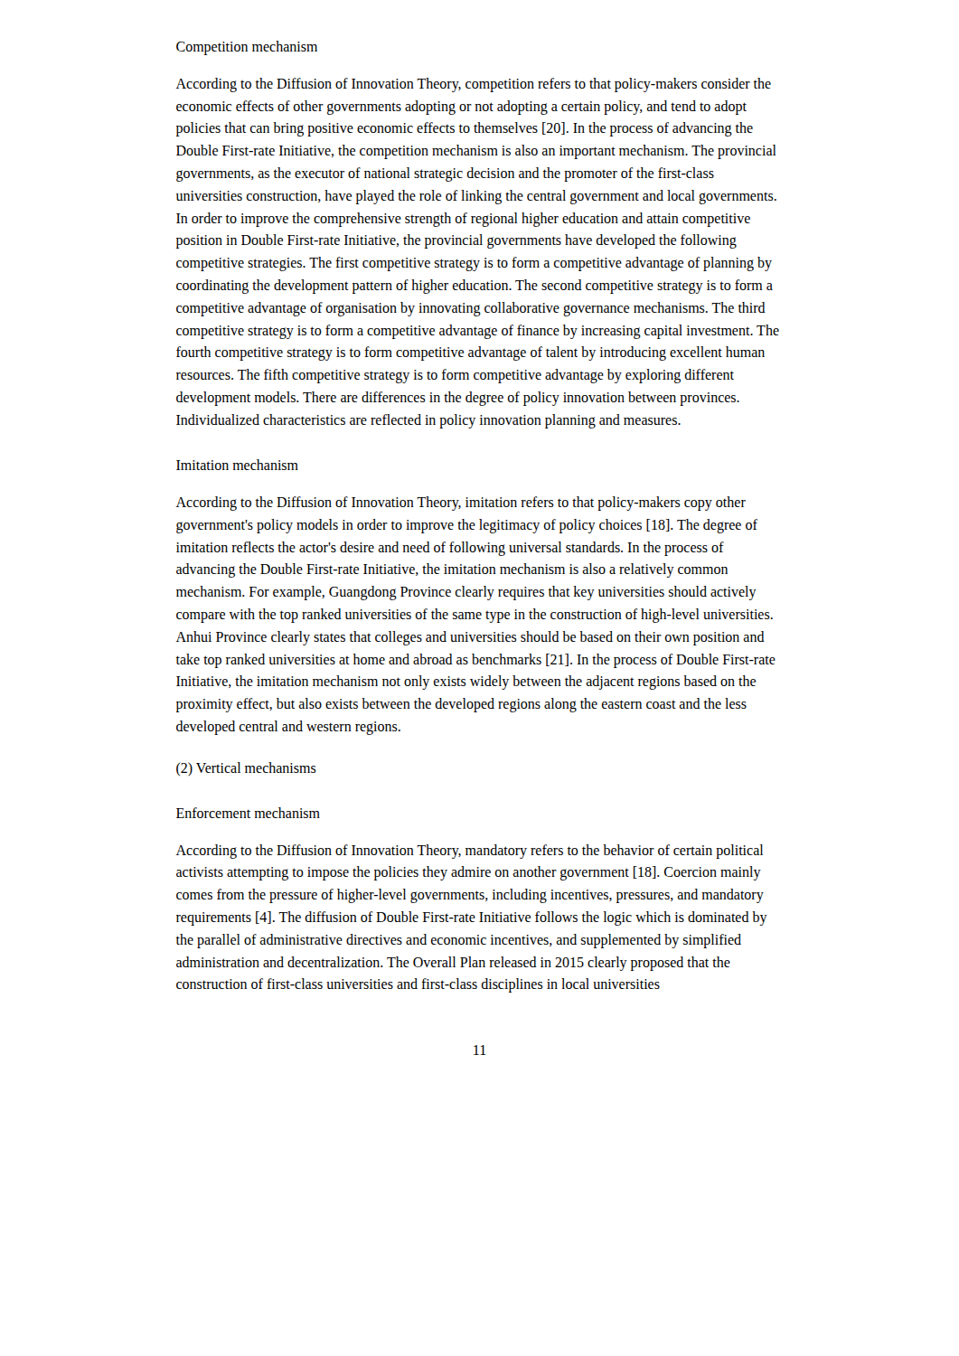Competition mechanism
According to the Diffusion of Innovation Theory, competition refers to that policy-makers consider the economic effects of other governments adopting or not adopting a certain policy, and tend to adopt policies that can bring positive economic effects to themselves [20]. In the process of advancing the Double First-rate Initiative, the competition mechanism is also an important mechanism. The provincial governments, as the executor of national strategic decision and the promoter of the first-class universities construction, have played the role of linking the central government and local governments. In order to improve the comprehensive strength of regional higher education and attain competitive position in Double First-rate Initiative, the provincial governments have developed the following competitive strategies. The first competitive strategy is to form a competitive advantage of planning by coordinating the development pattern of higher education. The second competitive strategy is to form a competitive advantage of organisation by innovating collaborative governance mechanisms. The third competitive strategy is to form a competitive advantage of finance by increasing capital investment. The fourth competitive strategy is to form competitive advantage of talent by introducing excellent human resources. The fifth competitive strategy is to form competitive advantage by exploring different development models. There are differences in the degree of policy innovation between provinces. Individualized characteristics are reflected in policy innovation planning and measures.
Imitation mechanism
According to the Diffusion of Innovation Theory, imitation refers to that policy-makers copy other government's policy models in order to improve the legitimacy of policy choices [18]. The degree of imitation reflects the actor's desire and need of following universal standards. In the process of advancing the Double First-rate Initiative, the imitation mechanism is also a relatively common mechanism. For example, Guangdong Province clearly requires that key universities should actively compare with the top ranked universities of the same type in the construction of high-level universities. Anhui Province clearly states that colleges and universities should be based on their own position and take top ranked universities at home and abroad as benchmarks [21]. In the process of Double First-rate Initiative, the imitation mechanism not only exists widely between the adjacent regions based on the proximity effect, but also exists between the developed regions along the eastern coast and the less developed central and western regions.
(2) Vertical mechanisms
Enforcement mechanism
According to the Diffusion of Innovation Theory, mandatory refers to the behavior of certain political activists attempting to impose the policies they admire on another government [18]. Coercion mainly comes from the pressure of higher-level governments, including incentives, pressures, and mandatory requirements [4]. The diffusion of Double First-rate Initiative follows the logic which is dominated by the parallel of administrative directives and economic incentives, and supplemented by simplified administration and decentralization. The Overall Plan released in 2015 clearly proposed that the construction of first-class universities and first-class disciplines in local universities
11